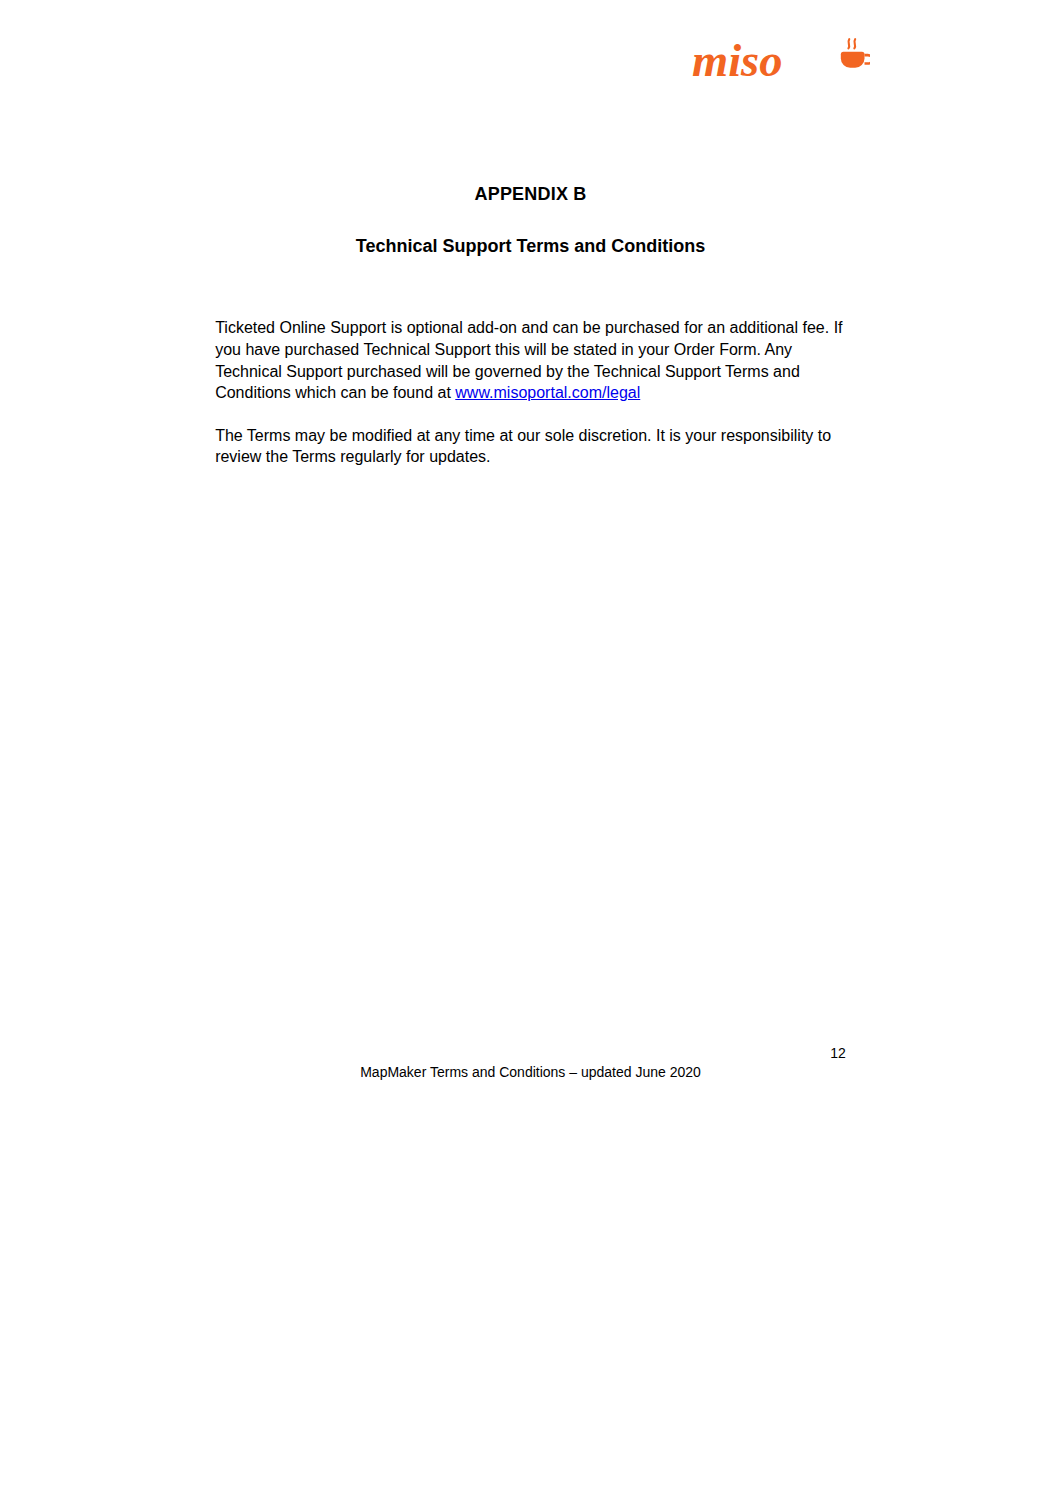miso
APPENDIX B
Technical Support Terms and Conditions
Ticketed Online Support is optional add-on and can be purchased for an additional fee. If you have purchased Technical Support this will be stated in your Order Form. Any Technical Support purchased will be governed by the Technical Support Terms and Conditions which can be found at www.misoportal.com/legal
The Terms may be modified at any time at our sole discretion. It is your responsibility to review the Terms regularly for updates.
MapMaker Terms and Conditions – updated June 2020
12